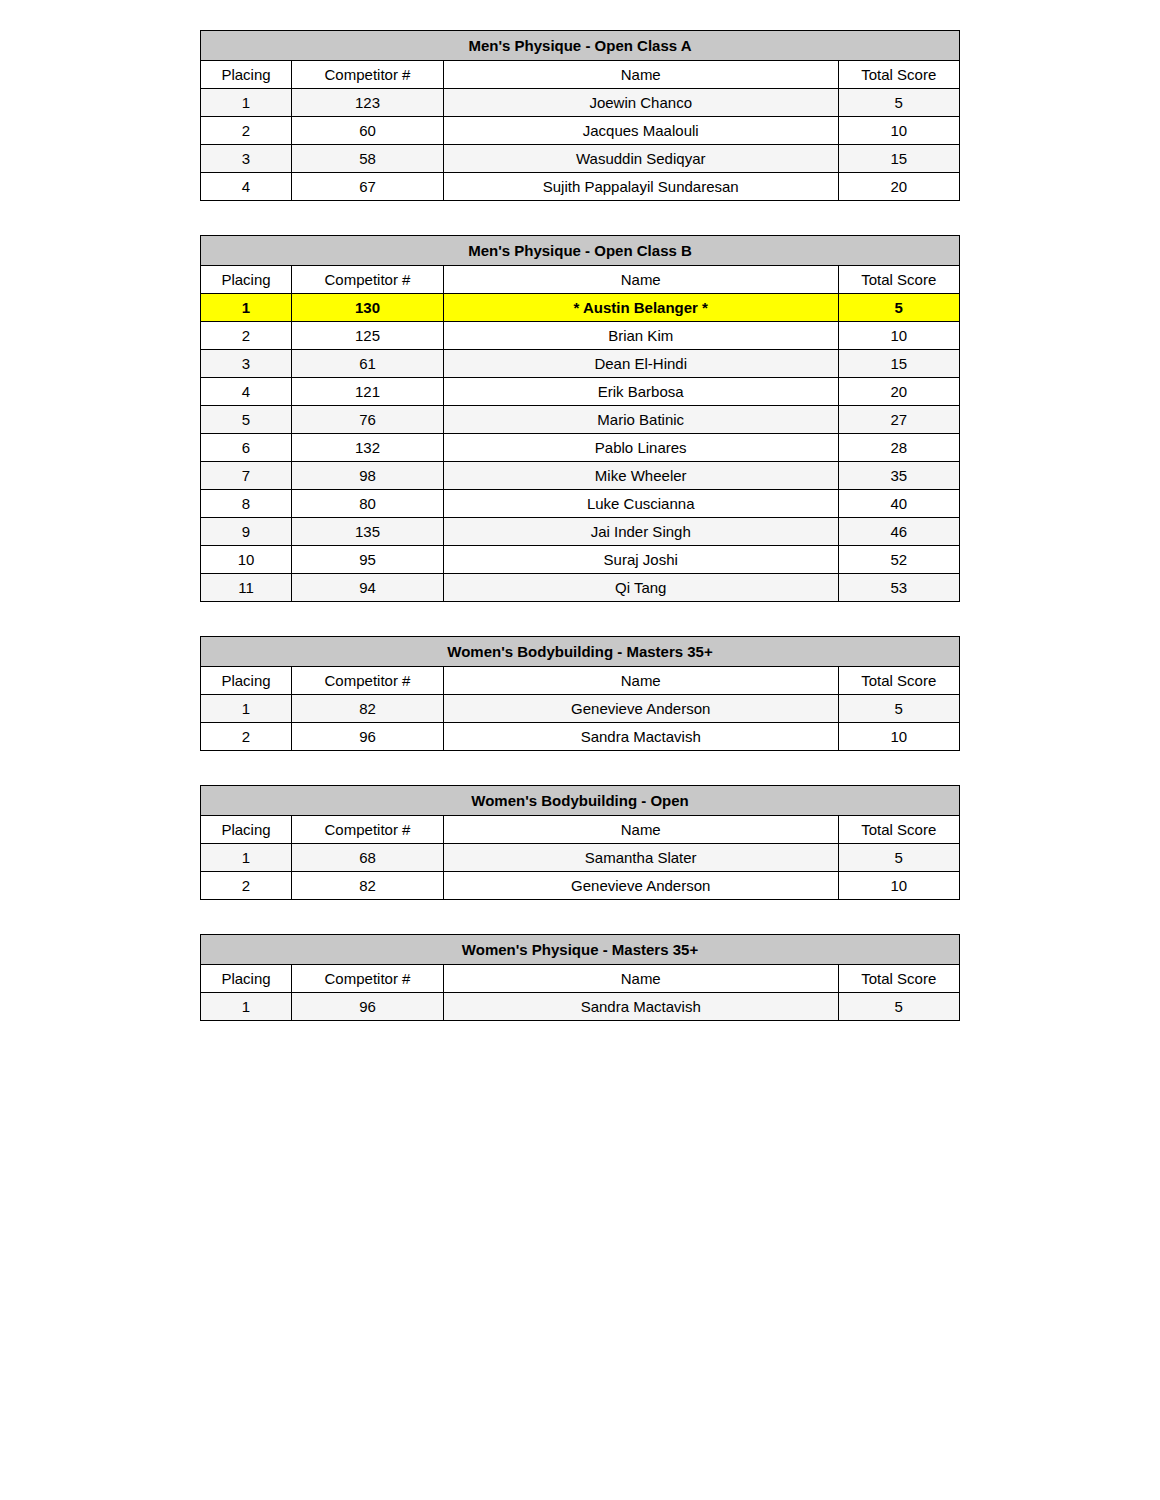Men's Physique - Open Class A
| Placing | Competitor # | Name | Total Score |
| --- | --- | --- | --- |
| 1 | 123 | Joewin Chanco | 5 |
| 2 | 60 | Jacques Maalouli | 10 |
| 3 | 58 | Wasuddin Sediqyar | 15 |
| 4 | 67 | Sujith Pappalayil Sundaresan | 20 |
Men's Physique - Open Class B
| Placing | Competitor # | Name | Total Score |
| --- | --- | --- | --- |
| 1 | 130 | * Austin Belanger * | 5 |
| 2 | 125 | Brian Kim | 10 |
| 3 | 61 | Dean El-Hindi | 15 |
| 4 | 121 | Erik Barbosa | 20 |
| 5 | 76 | Mario Batinic | 27 |
| 6 | 132 | Pablo Linares | 28 |
| 7 | 98 | Mike Wheeler | 35 |
| 8 | 80 | Luke Cuscianna | 40 |
| 9 | 135 | Jai Inder Singh | 46 |
| 10 | 95 | Suraj Joshi | 52 |
| 11 | 94 | Qi Tang | 53 |
Women's Bodybuilding - Masters 35+
| Placing | Competitor # | Name | Total Score |
| --- | --- | --- | --- |
| 1 | 82 | Genevieve Anderson | 5 |
| 2 | 96 | Sandra Mactavish | 10 |
Women's Bodybuilding - Open
| Placing | Competitor # | Name | Total Score |
| --- | --- | --- | --- |
| 1 | 68 | Samantha Slater | 5 |
| 2 | 82 | Genevieve Anderson | 10 |
Women's Physique - Masters 35+
| Placing | Competitor # | Name | Total Score |
| --- | --- | --- | --- |
| 1 | 96 | Sandra Mactavish | 5 |